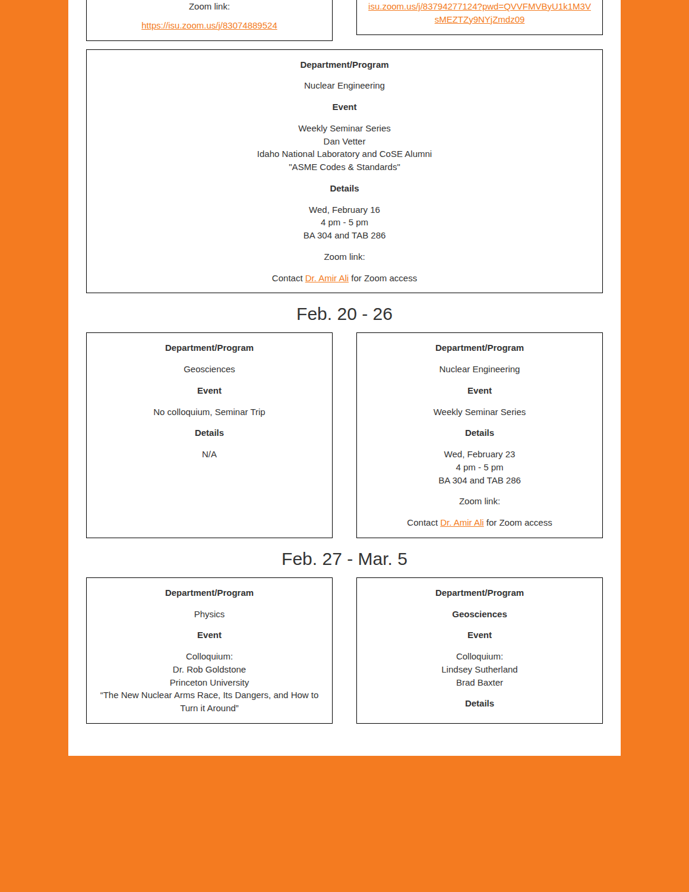Zoom link:
https://isu.zoom.us/j/83074889524
isu.zoom.us/j/83794277124?pwd=QVVFMVByU1k1M3VsMEZTZy9NYjZmdz09
Department/Program
Nuclear Engineering
Event
Weekly Seminar Series
Dan Vetter
Idaho National Laboratory and CoSE Alumni
"ASME Codes & Standards"
Details
Wed, February 16
4 pm - 5 pm
BA 304 and TAB 286
Zoom link:
Contact Dr. Amir Ali for Zoom access
Feb. 20 - 26
Department/Program
Geosciences
Event
No colloquium, Seminar Trip
Details
N/A
Department/Program
Nuclear Engineering
Event
Weekly Seminar Series
Details
Wed, February 23
4 pm - 5 pm
BA 304 and TAB 286
Zoom link:
Contact Dr. Amir Ali for Zoom access
Feb. 27 - Mar. 5
Department/Program
Physics
Event
Colloquium:
Dr. Rob Goldstone
Princeton University
“The New Nuclear Arms Race, Its Dangers, and How to Turn it Around”
Department/Program
Geosciences
Event
Colloquium:
Lindsey Sutherland
Brad Baxter
Details